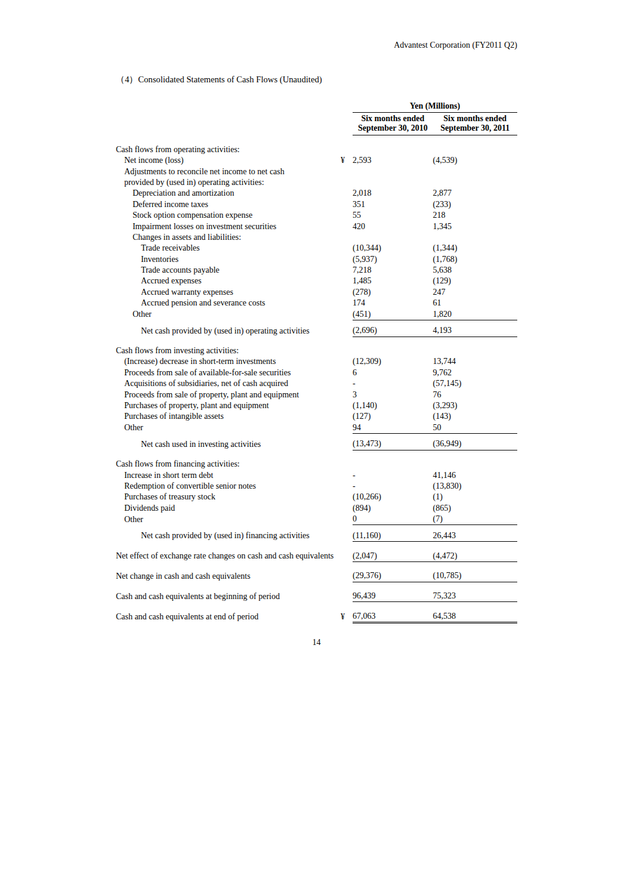Advantest Corporation (FY2011 Q2)
（4）Consolidated Statements of Cash Flows (Unaudited)
| | | Yen (Millions) |
| | | Six months ended September 30, 2010 | Six months ended September 30, 2011 |
| Cash flows from operating activities: | | | |
| Net income (loss) | ¥ | 2,593 | (4,539) |
| Adjustments to reconcile net income to net cash | | | |
| provided by (used in) operating activities: | | | |
| Depreciation and amortization | | 2,018 | 2,877 |
| Deferred income taxes | | 351 | (233) |
| Stock option compensation expense | | 55 | 218 |
| Impairment losses on investment securities | | 420 | 1,345 |
| Changes in assets and liabilities: | | | |
| Trade receivables | | (10,344) | (1,344) |
| Inventories | | (5,937) | (1,768) |
| Trade accounts payable | | 7,218 | 5,638 |
| Accrued expenses | | 1,485 | (129) |
| Accrued warranty expenses | | (278) | 247 |
| Accrued pension and severance costs | | 174 | 61 |
| Other | | (451) | 1,820 |
| Net cash provided by (used in) operating activities | | (2,696) | 4,193 |
| Cash flows from investing activities: | | | |
| (Increase) decrease in short-term investments | | (12,309) | 13,744 |
| Proceeds from sale of available-for-sale securities | | 6 | 9,762 |
| Acquisitions of subsidiaries, net of cash acquired | | - | (57,145) |
| Proceeds from sale of property, plant and equipment | | 3 | 76 |
| Purchases of property, plant and equipment | | (1,140) | (3,293) |
| Purchases of intangible assets | | (127) | (143) |
| Other | | 94 | 50 |
| Net cash used in investing activities | | (13,473) | (36,949) |
| Cash flows from financing activities: | | | |
| Increase in short term debt | | - | 41,146 |
| Redemption of convertible senior notes | | - | (13,830) |
| Purchases of treasury stock | | (10,266) | (1) |
| Dividends paid | | (894) | (865) |
| Other | | 0 | (7) |
| Net cash provided by (used in) financing activities | | (11,160) | 26,443 |
| Net effect of exchange rate changes on cash and cash equivalents | | (2,047) | (4,472) |
| Net change in cash and cash equivalents | | (29,376) | (10,785) |
| Cash and cash equivalents at beginning of period | | 96,439 | 75,323 |
| Cash and cash equivalents at end of period | ¥ | 67,063 | 64,538 |
14